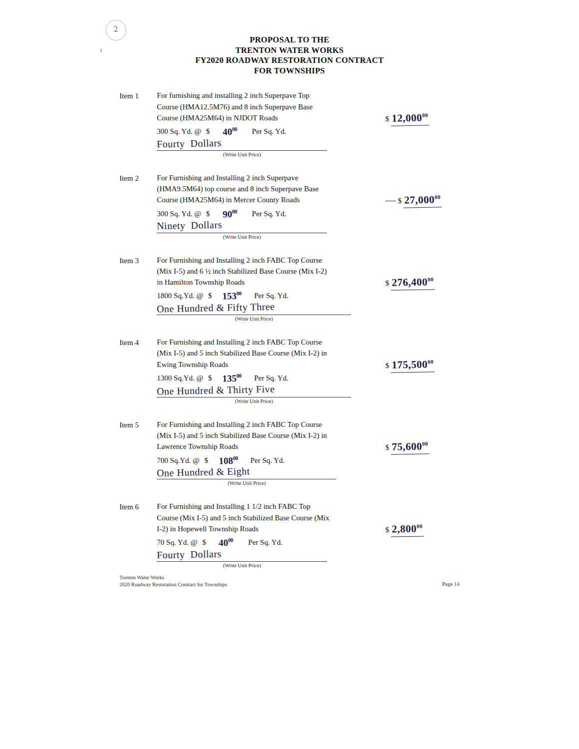2
ı
PROPOSAL TO THE
TRENTON WATER WORKS
FY2020 ROADWAY RESTORATION CONTRACT
FOR TOWNSHIPS
Item 1
For furnishing and installing 2 inch Superpave Top
Course (HMA12.5M76) and 8 inch Superpave Base
Course (HMA25M64) in NJDOT Roads
300 Sq. Yd. @ $ 4000 Per Sq. Yd.
Fourty Dollars
(Write Unit Price)
$ 12,00000
Item 2
For Furnishing and Installing 2 inch Superpave
(HMA9.5M64) top course and 8 inch Superpave Base
Course (HMA25M64) in Mercer County Roads
300 Sq. Yd. @ $ 9000 Per Sq. Yd.
Ninety Dollars
(Write Unit Price)
$ 27,00000
Item 3
For Furnishing and Installing 2 inch FABC Top Course
(Mix I-5) and 6 ½ inch Stabilized Base Course (Mix I-2)
in Hamilton Township Roads
1800 Sq.Yd. @ $ 15300 Per Sq. Yd.
One Hundred & Fifty Three
(Write Unit Price)
$ 276,40000
Item 4
For Furnishing and Installing 2 inch FABC Top Course
(Mix I-5) and 5 inch Stabilized Base Course (Mix I-2) in
Ewing Township Roads
1300 Sq.Yd. @ $ 13500 Per Sq. Yd.
One Hundred & Thirty Five
(Write Unit Price)
$ 175,50000
Item 5
For Furnishing and Installing 2 inch FABC Top Course
(Mix I-5) and 5 inch Stabilized Base Course (Mix I-2) in
Lawrence Township Roads
700 Sq.Yd. @ $ 10800 Per Sq. Yd.
One Hundred & Eight
(Write Unit Price)
$ 75,60000
Item 6
For Furnishing and Installing 1 1/2 inch FABC Top
Course (Mix I-5) and 5 inch Stabilized Base Course (Mix
I-2) in Hopewell Township Roads
70 Sq. Yd. @ $ 4000 Per Sq. Yd.
Fourty Dollars
(Write Unit Price)
$ 2,80000
Trenton Water Works
2020 Roadway Restoration Contract for Townships
Page 14